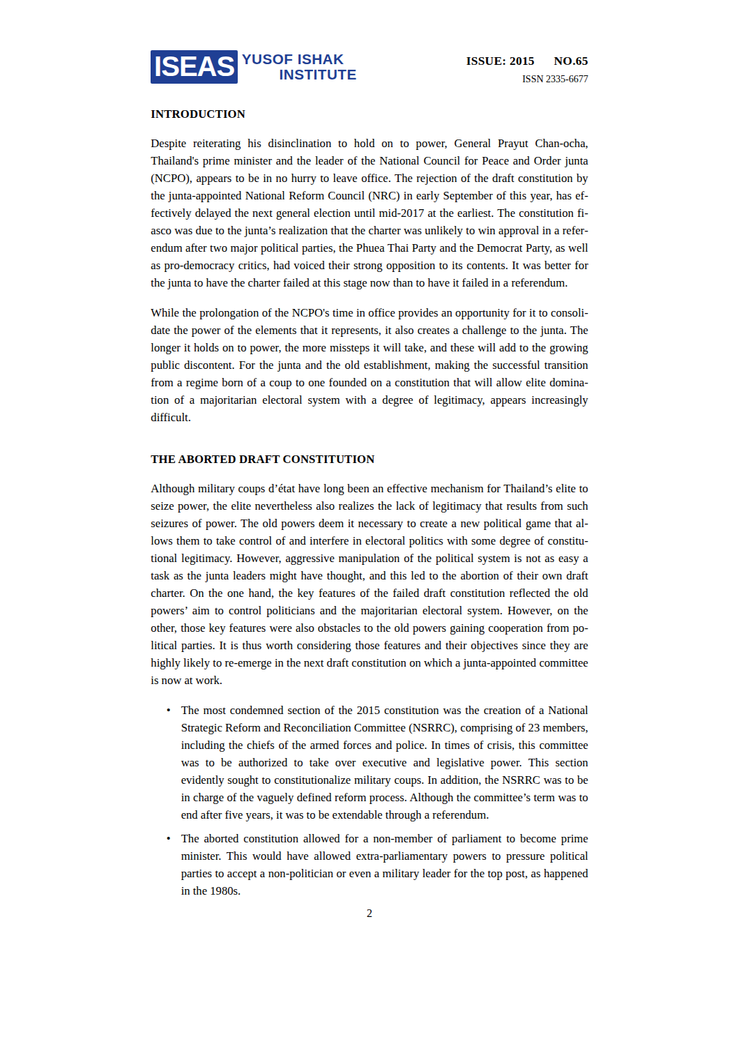ISEAS YUSOF ISHAK INSTITUTE
ISSUE: 2015NO.65
ISSN 2335-6677
INTRODUCTION
Despite reiterating his disinclination to hold on to power, General Prayut Chan-ocha, Thailand's prime minister and the leader of the National Council for Peace and Order junta (NCPO), appears to be in no hurry to leave office. The rejection of the draft constitution by the junta-appointed National Reform Council (NRC) in early September of this year, has effectively delayed the next general election until mid-2017 at the earliest. The constitution fiasco was due to the junta’s realization that the charter was unlikely to win approval in a referendum after two major political parties, the Phuea Thai Party and the Democrat Party, as well as pro-democracy critics, had voiced their strong opposition to its contents. It was better for the junta to have the charter failed at this stage now than to have it failed in a referendum.
While the prolongation of the NCPO's time in office provides an opportunity for it to consolidate the power of the elements that it represents, it also creates a challenge to the junta. The longer it holds on to power, the more missteps it will take, and these will add to the growing public discontent. For the junta and the old establishment, making the successful transition from a regime born of a coup to one founded on a constitution that will allow elite domination of a majoritarian electoral system with a degree of legitimacy, appears increasingly difficult.
THE ABORTED DRAFT CONSTITUTION
Although military coups d’état have long been an effective mechanism for Thailand’s elite to seize power, the elite nevertheless also realizes the lack of legitimacy that results from such seizures of power. The old powers deem it necessary to create a new political game that allows them to take control of and interfere in electoral politics with some degree of constitutional legitimacy. However, aggressive manipulation of the political system is not as easy a task as the junta leaders might have thought, and this led to the abortion of their own draft charter. On the one hand, the key features of the failed draft constitution reflected the old powers’ aim to control politicians and the majoritarian electoral system. However, on the other, those key features were also obstacles to the old powers gaining cooperation from political parties. It is thus worth considering those features and their objectives since they are highly likely to re-emerge in the next draft constitution on which a junta-appointed committee is now at work.
The most condemned section of the 2015 constitution was the creation of a National Strategic Reform and Reconciliation Committee (NSRRC), comprising of 23 members, including the chiefs of the armed forces and police. In times of crisis, this committee was to be authorized to take over executive and legislative power. This section evidently sought to constitutionalize military coups. In addition, the NSRRC was to be in charge of the vaguely defined reform process. Although the committee’s term was to end after five years, it was to be extendable through a referendum.
The aborted constitution allowed for a non-member of parliament to become prime minister. This would have allowed extra-parliamentary powers to pressure political parties to accept a non-politician or even a military leader for the top post, as happened in the 1980s.
2